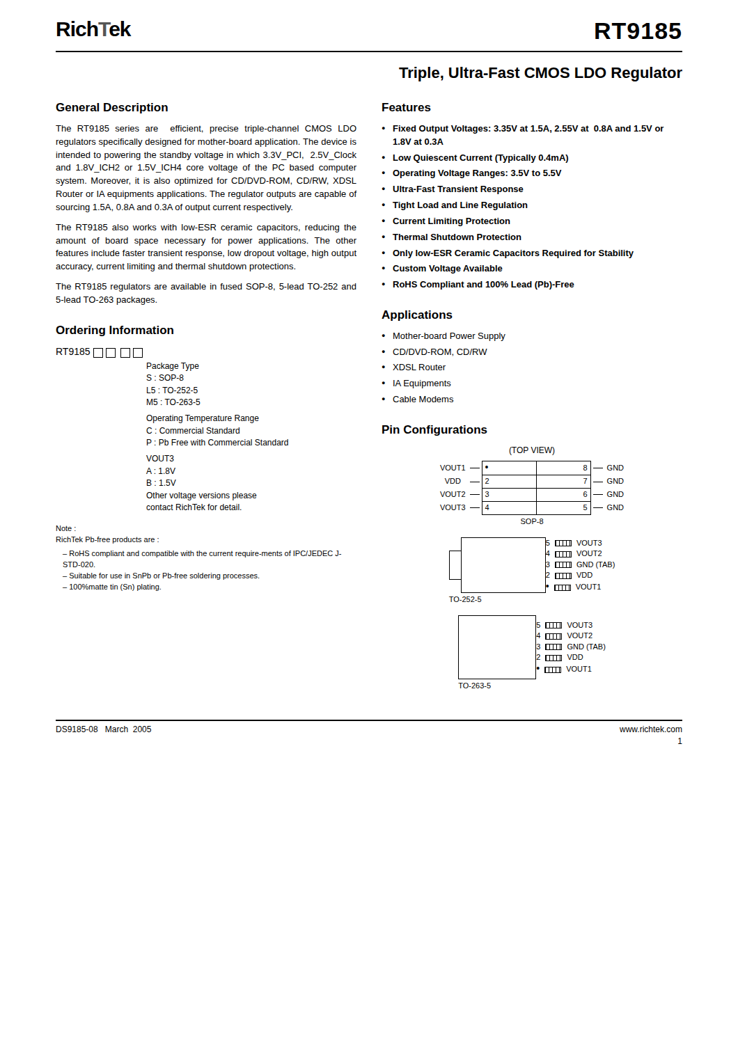RichTek
RT9185
Triple, Ultra-Fast CMOS LDO Regulator
General Description
The RT9185 series are efficient, precise triple-channel CMOS LDO regulators specifically designed for mother-board application. The device is intended to powering the standby voltage in which 3.3V_PCI, 2.5V_Clock and 1.8V_ICH2 or 1.5V_ICH4 core voltage of the PC based computer system. Moreover, it is also optimized for CD/DVD-ROM, CD/RW, XDSL Router or IA equipments applications. The regulator outputs are capable of sourcing 1.5A, 0.8A and 0.3A of output current respectively.
The RT9185 also works with low-ESR ceramic capacitors, reducing the amount of board space necessary for power applications. The other features include faster transient response, low dropout voltage, high output accuracy, current limiting and thermal shutdown protections.
The RT9185 regulators are available in fused SOP-8, 5-lead TO-252 and 5-lead TO-263 packages.
Ordering Information
RT9185
Package Type S : SOP-8 L5 : TO-252-5 M5 : TO-263-5
Operating Temperature Range C : Commercial Standard P : Pb Free with Commercial Standard
VOUT3 A : 1.8V B : 1.5V Other voltage versions please contact RichTek for detail.
Note :
RichTek Pb-free products are :
RoHS compliant and compatible with the current require-ments of IPC/JEDEC J-STD-020.
Suitable for use in SnPb or Pb-free soldering processes.
100%matte tin (Sn) plating.
Features
Fixed Output Voltages: 3.35V at 1.5A, 2.55V at 0.8A and 1.5V or 1.8V at 0.3A
Low Quiescent Current (Typically 0.4mA)
Operating Voltage Ranges: 3.5V to 5.5V
Ultra-Fast Transient Response
Tight Load and Line Regulation
Current Limiting Protection
Thermal Shutdown Protection
Only low-ESR Ceramic Capacitors Required for Stability
Custom Voltage Available
RoHS Compliant and 100% Lead (Pb)-Free
Applications
Mother-board Power Supply
CD/DVD-ROM, CD/RW
XDSL Router
IA Equipments
Cable Modems
Pin Configurations
(TOP VIEW)
| VOUT1 | | • | 8 | | GND |
| VDD | | 2 | 7 | | GND |
| VOUT2 | | 3 | 6 | | GND |
| VOUT3 | | 4 | 5 | | GND |
SOP-8
5 VOUT3
4 VOUT2
3 GND (TAB)
2 VDD
• VOUT1
TO-252-5
5 VOUT3
4 VOUT2
3 GND (TAB)
2 VDD
• VOUT1
TO-263-5
DS9185-08 March 2005
www.richtek.com
1